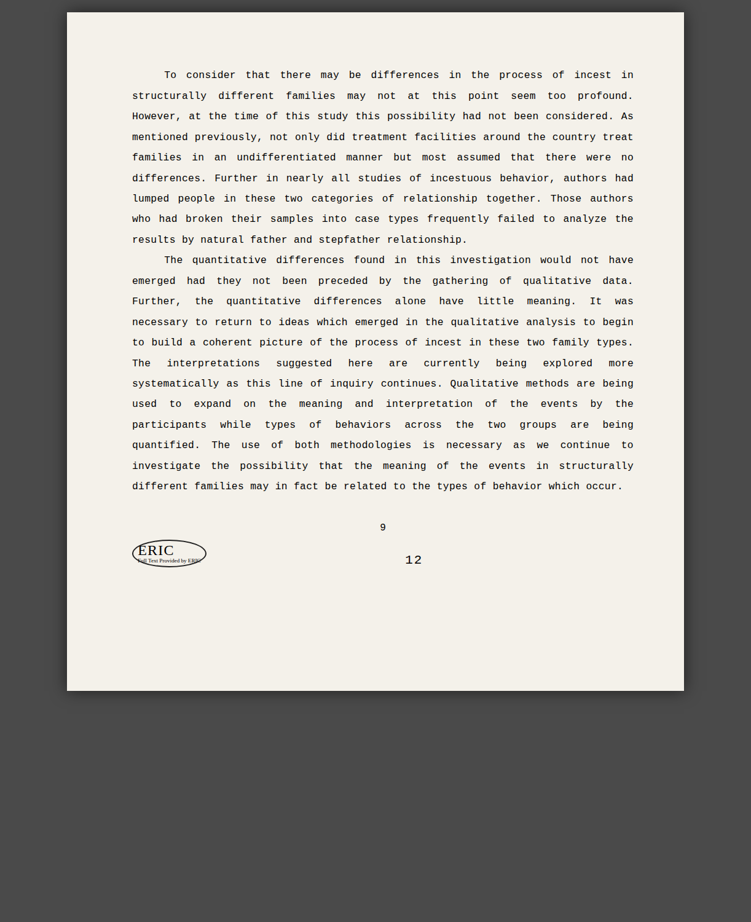To consider that there may be differences in the process of incest in structurally different families may not at this point seem too profound. However, at the time of this study this possibility had not been considered. As mentioned previously, not only did treatment facilities around the country treat families in an undifferentiated manner but most assumed that there were no differences. Further in nearly all studies of incestuous behavior, authors had lumped people in these two categories of relationship together. Those authors who had broken their samples into case types frequently failed to analyze the results by natural father and stepfather relationship.
The quantitative differences found in this investigation would not have emerged had they not been preceded by the gathering of qualitative data. Further, the quantitative differences alone have little meaning. It was necessary to return to ideas which emerged in the qualitative analysis to begin to build a coherent picture of the process of incest in these two family types. The interpretations suggested here are currently being explored more systematically as this line of inquiry continues. Qualitative methods are being used to expand on the meaning and interpretation of the events by the participants while types of behaviors across the two groups are being quantified. The use of both methodologies is necessary as we continue to investigate the possibility that the meaning of the events in structurally different families may in fact be related to the types of behavior which occur.
9
ERICFull Text Provided by ERIC 12